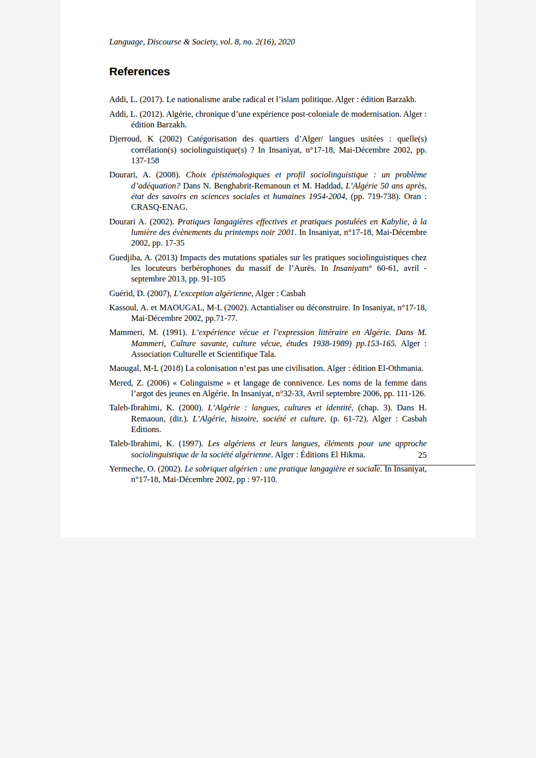Language, Discourse & Society, vol. 8, no. 2(16), 2020
References
Addi, L. (2017). Le nationalisme arabe radical et l’islam politique. Alger : édition Barzakh.
Addi, L. (2012). Algérie, chronique d’une expérience post-coloniale de modernisation. Alger : édition Barzakh.
Djerroud, K (2002) Catégorisation des quartiers d’Alger/ langues usitées : quelle(s) corrélation(s) sociolinguistique(s) ? In Insaniyat, n°17-18, Mai-Décembre 2002, pp. 137-158
Dourari, A. (2008). Choix épistémologiques et profil sociolinguistique : un problème d’adéquation? Dans N. Benghabrit-Remanoun et M. Haddad, L’Algérie 50 ans après, état des savoirs en sciences sociales et humaines 1954-2004, (pp. 719-738). Oran : CRASQ-ENAG.
Dourari A. (2002). Pratiques langagières effectives et pratiques postulées en Kabylie, à la lumière des évènements du printemps noir 2001. In Insaniyat, n°17-18, Mai-Décembre 2002, pp. 17-35
Guedjiba, A. (2013) Impacts des mutations spatiales sur les pratiques sociolinguistiques chez les locuteurs berbérophones du massif de l’Aurès. In Insaniyatn° 60-61, avril - septembre 2013, pp. 91-105
Guérid, D. (2007), L’exception algérienne, Alger : Casbah
Kassoul, A. et MAOUGAL, M-L (2002). Actantialiser ou déconstruire. In Insaniyat, n°17-18, Mai-Décembre 2002, pp.71-77.
Mammeri, M. (1991). L’expérience vécue et l’expression littéraire en Algérie. Dans M. Mammeri, Culture savante, culture vécue, études 1938-1989) pp.153-165. Alger : Association Culturelle et Scientifique Tala.
Maougal, M-L (2018) La colonisation n’est pas une civilisation. Alger : édition El-Othmania.
Mered, Z. (2006) « Colinguisme » et langage de connivence. Les noms de la femme dans l’argot des jeunes en Algérie. In Insaniyat, n°32-33, Avril septembre 2006, pp. 111-126.
Taleb-Ibrahimi, K. (2000). L’Algérie : langues, cultures et identité, (chap. 3). Dans H. Remaoun, (dir.). L’Algérie, histoire, société et culture. (p. 61-72). Alger : Casbah Editions.
Taleb-Ibrahimi, K. (1997). Les algériens et leurs langues, éléments pour une approche sociolinguistique de la société algérienne. Alger : Éditions El Hikma.
Yermeche, O. (2002). Le sobriquet algérien : une pratique langagière et sociale. In Insaniyat, n°17-18, Mai-Décembre 2002, pp : 97-110.
25